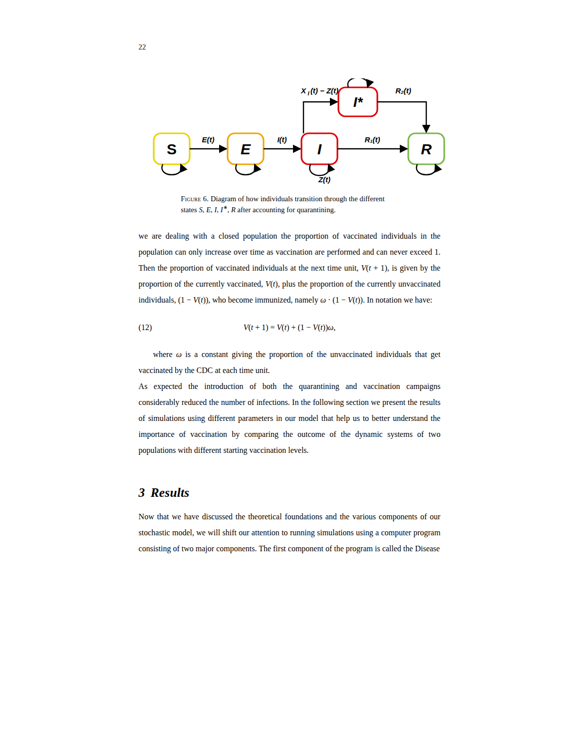22
S E I I* R E(t) I(t) R₁(t) X I (t) − Z(t) R₂(t) Z(t)
Figure 6. Diagram of how individuals transition through the different states S, E, I, I∗, R after accounting for quarantining.
we are dealing with a closed population the proportion of vaccinated individuals in the population can only increase over time as vaccination are performed and can never exceed 1. Then the proportion of vaccinated individuals at the next time unit, V(t + 1), is given by the proportion of the currently vaccinated, V(t), plus the proportion of the currently unvaccinated individuals, (1 − V(t)), who become immunized, namely ω · (1 − V(t)). In notation we have:
(12)
V(t + 1) = V(t) + (1 − V(t))ω,
where ω is a constant giving the proportion of the unvaccinated individuals that get vaccinated by the CDC at each time unit.
As expected the introduction of both the quarantining and vaccination campaigns considerably reduced the number of infections. In the following section we present the results of simulations using different parameters in our model that help us to better understand the importance of vaccination by comparing the outcome of the dynamic systems of two populations with different starting vaccination levels.
3 Results
Now that we have discussed the theoretical foundations and the various components of our stochastic model, we will shift our attention to running simulations using a computer program consisting of two major components. The first component of the program is called the Disease